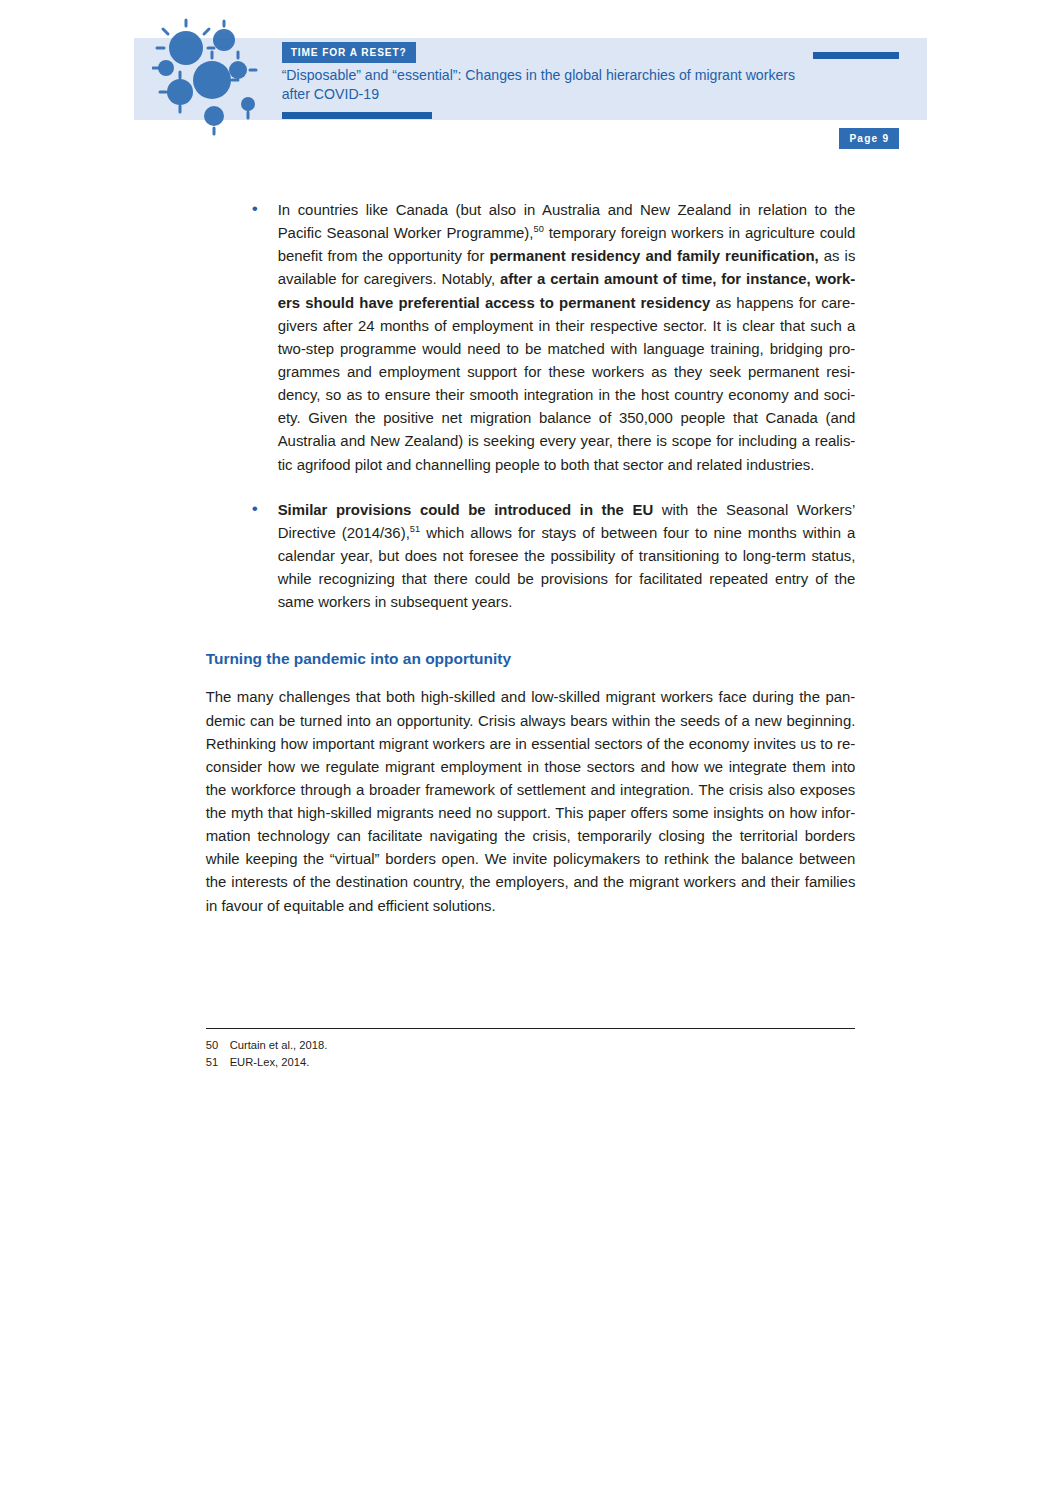Time for a reset?
“Disposable” and “essential”: Changes in the global hierarchies of migrant workers
after COVID-19
Page 9
In countries like Canada (but also in Australia and New Zealand in relation to the Pacific Seasonal Worker Programme),50 temporary foreign workers in agriculture could benefit from the opportunity for permanent residency and family reunification, as is available for caregivers. Notably, after a certain amount of time, for instance, workers should have preferential access to permanent residency as happens for caregivers after 24 months of employment in their respective sector. It is clear that such a two-step programme would need to be matched with language training, bridging programmes and employment support for these workers as they seek permanent residency, so as to ensure their smooth integration in the host country economy and society. Given the positive net migration balance of 350,000 people that Canada (and Australia and New Zealand) is seeking every year, there is scope for including a realistic agrifood pilot and channelling people to both that sector and related industries.
Similar provisions could be introduced in the EU with the Seasonal Workers’ Directive (2014/36),51 which allows for stays of between four to nine months within a calendar year, but does not foresee the possibility of transitioning to long-term status, while recognizing that there could be provisions for facilitated repeated entry of the same workers in subsequent years.
Turning the pandemic into an opportunity
The many challenges that both high-skilled and low-skilled migrant workers face during the pandemic can be turned into an opportunity. Crisis always bears within the seeds of a new beginning. Rethinking how important migrant workers are in essential sectors of the economy invites us to reconsider how we regulate migrant employment in those sectors and how we integrate them into the workforce through a broader framework of settlement and integration. The crisis also exposes the myth that high-skilled migrants need no support. This paper offers some insights on how information technology can facilitate navigating the crisis, temporarily closing the territorial borders while keeping the “virtual” borders open. We invite policymakers to rethink the balance between the interests of the destination country, the employers, and the migrant workers and their families in favour of equitable and efficient solutions.
50 Curtain et al., 2018.
51 EUR-Lex, 2014.